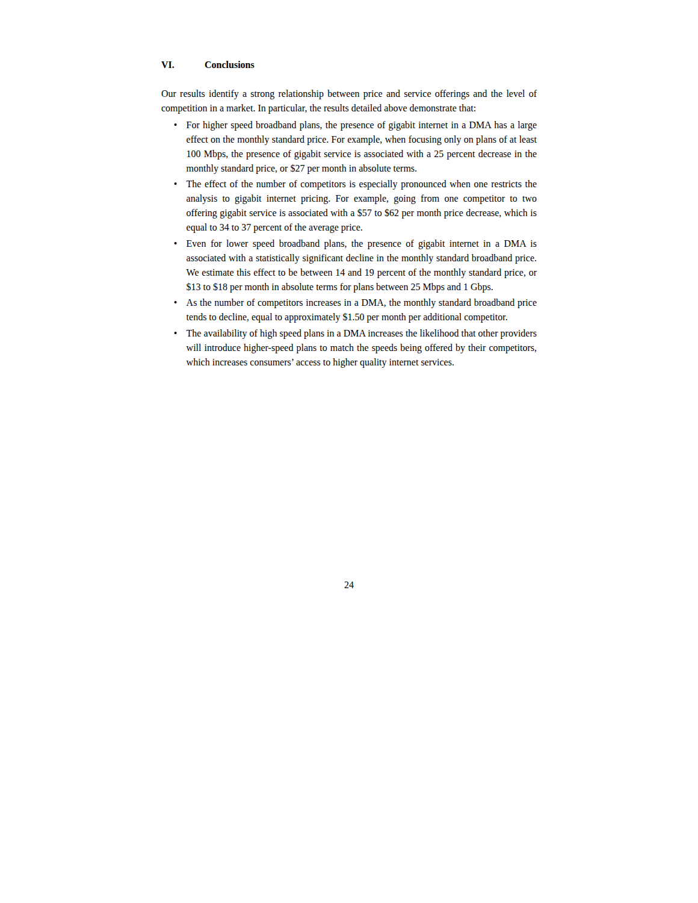VI. Conclusions
Our results identify a strong relationship between price and service offerings and the level of competition in a market. In particular, the results detailed above demonstrate that:
For higher speed broadband plans, the presence of gigabit internet in a DMA has a large effect on the monthly standard price. For example, when focusing only on plans of at least 100 Mbps, the presence of gigabit service is associated with a 25 percent decrease in the monthly standard price, or $27 per month in absolute terms.
The effect of the number of competitors is especially pronounced when one restricts the analysis to gigabit internet pricing. For example, going from one competitor to two offering gigabit service is associated with a $57 to $62 per month price decrease, which is equal to 34 to 37 percent of the average price.
Even for lower speed broadband plans, the presence of gigabit internet in a DMA is associated with a statistically significant decline in the monthly standard broadband price. We estimate this effect to be between 14 and 19 percent of the monthly standard price, or $13 to $18 per month in absolute terms for plans between 25 Mbps and 1 Gbps.
As the number of competitors increases in a DMA, the monthly standard broadband price tends to decline, equal to approximately $1.50 per month per additional competitor.
The availability of high speed plans in a DMA increases the likelihood that other providers will introduce higher-speed plans to match the speeds being offered by their competitors, which increases consumers’ access to higher quality internet services.
24